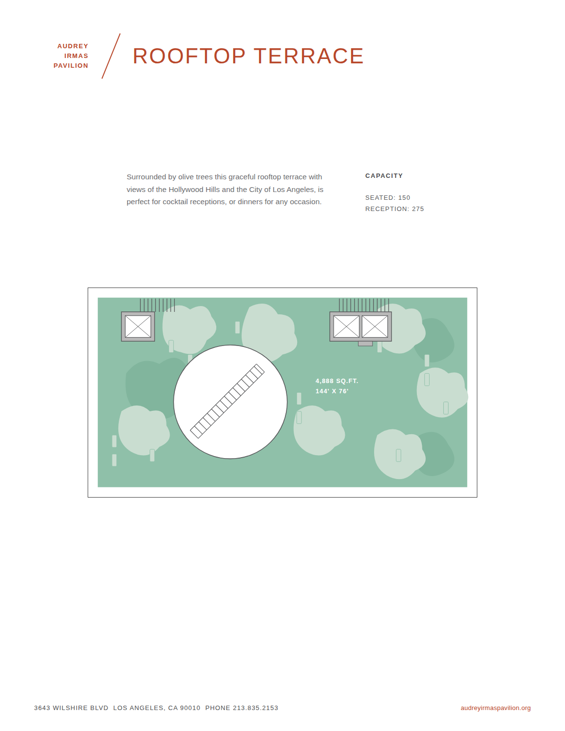AUDREY
IRMAS
PAVILION
ROOFTOP TERRACE
Surrounded by olive trees this graceful rooftop terrace with views of the Hollywood Hills and the City of Los Angeles, is perfect for cocktail receptions, or dinners for any occasion.
CAPACITY
SEATED: 150
RECEPTION: 275
4,888 SQ.FT. 144' X 76'
3643 WILSHIRE BLVD LOS ANGELES, CA 90010 PHONE 213.835.2153
audreyirmaspavilion.org